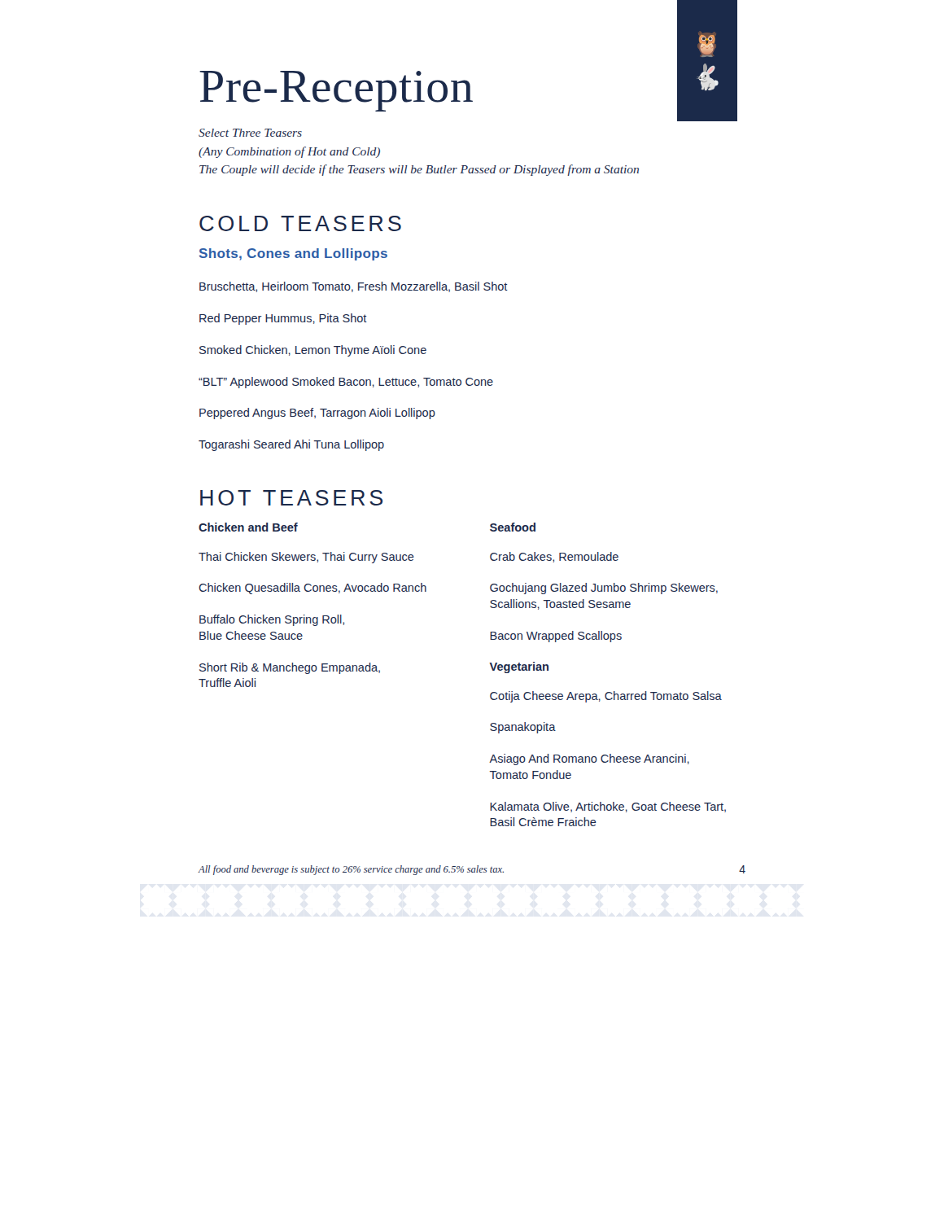🦉
🐇
Pre-Reception
Select Three Teasers
(Any Combination of Hot and Cold)
The Couple will decide if the Teasers will be Butler Passed or Displayed from a Station
Cold Teasers
Shots, Cones and Lollipops
Bruschetta, Heirloom Tomato, Fresh Mozzarella, Basil Shot
Red Pepper Hummus, Pita Shot
Smoked Chicken, Lemon Thyme Aïoli Cone
“BLT” Applewood Smoked Bacon, Lettuce, Tomato Cone
Peppered Angus Beef, Tarragon Aioli Lollipop
Togarashi Seared Ahi Tuna Lollipop
Hot Teasers
Chicken and Beef
Thai Chicken Skewers, Thai Curry Sauce
Chicken Quesadilla Cones, Avocado Ranch
Buffalo Chicken Spring Roll,
Blue Cheese Sauce
Short Rib & Manchego Empanada,
Truffle Aioli
Seafood
Crab Cakes, Remoulade
Gochujang Glazed Jumbo Shrimp Skewers,
Scallions, Toasted Sesame
Bacon Wrapped Scallops
Vegetarian
Cotija Cheese Arepa, Charred Tomato Salsa
Spanakopita
Asiago And Romano Cheese Arancini,
Tomato Fondue
Kalamata Olive, Artichoke, Goat Cheese Tart,
Basil Crème Fraiche
All food and beverage is subject to 26% service charge and 6.5% sales tax.
4